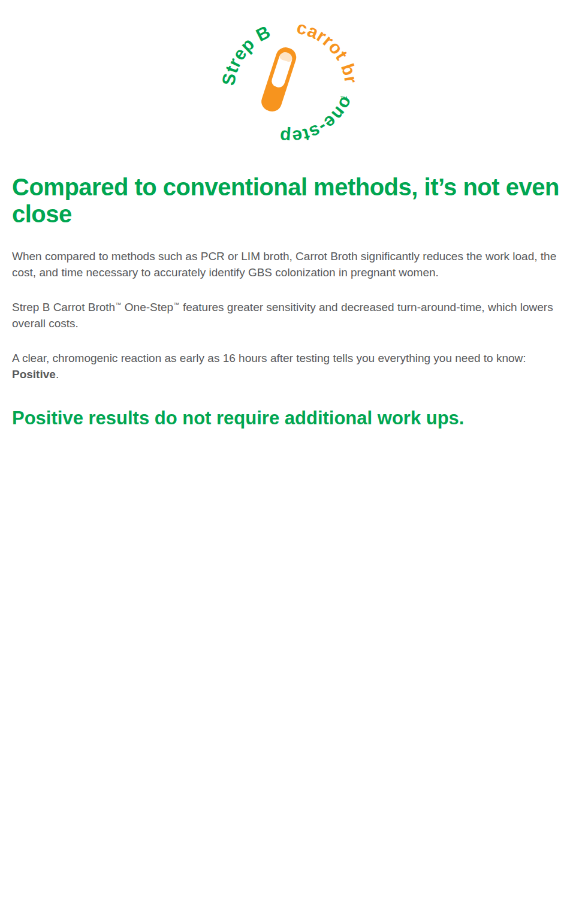P B CARROT REF 240 S Patent No.
Strep B carrot broth one-step ™
Compared to conventional methods, it’s not even close
When compared to methods such as PCR or LIM broth, Carrot Broth significantly reduces the work load, the cost, and time necessary to accurately identify GBS colonization in pregnant women.
Strep B Carrot Broth™ One-Step™ features greater sensitivity and decreased turn-around-time, which lowers overall costs.
A clear, chromogenic reaction as early as 16 hours after testing tells you everything you need to know: Positive.
Positive results do not require additional work ups.